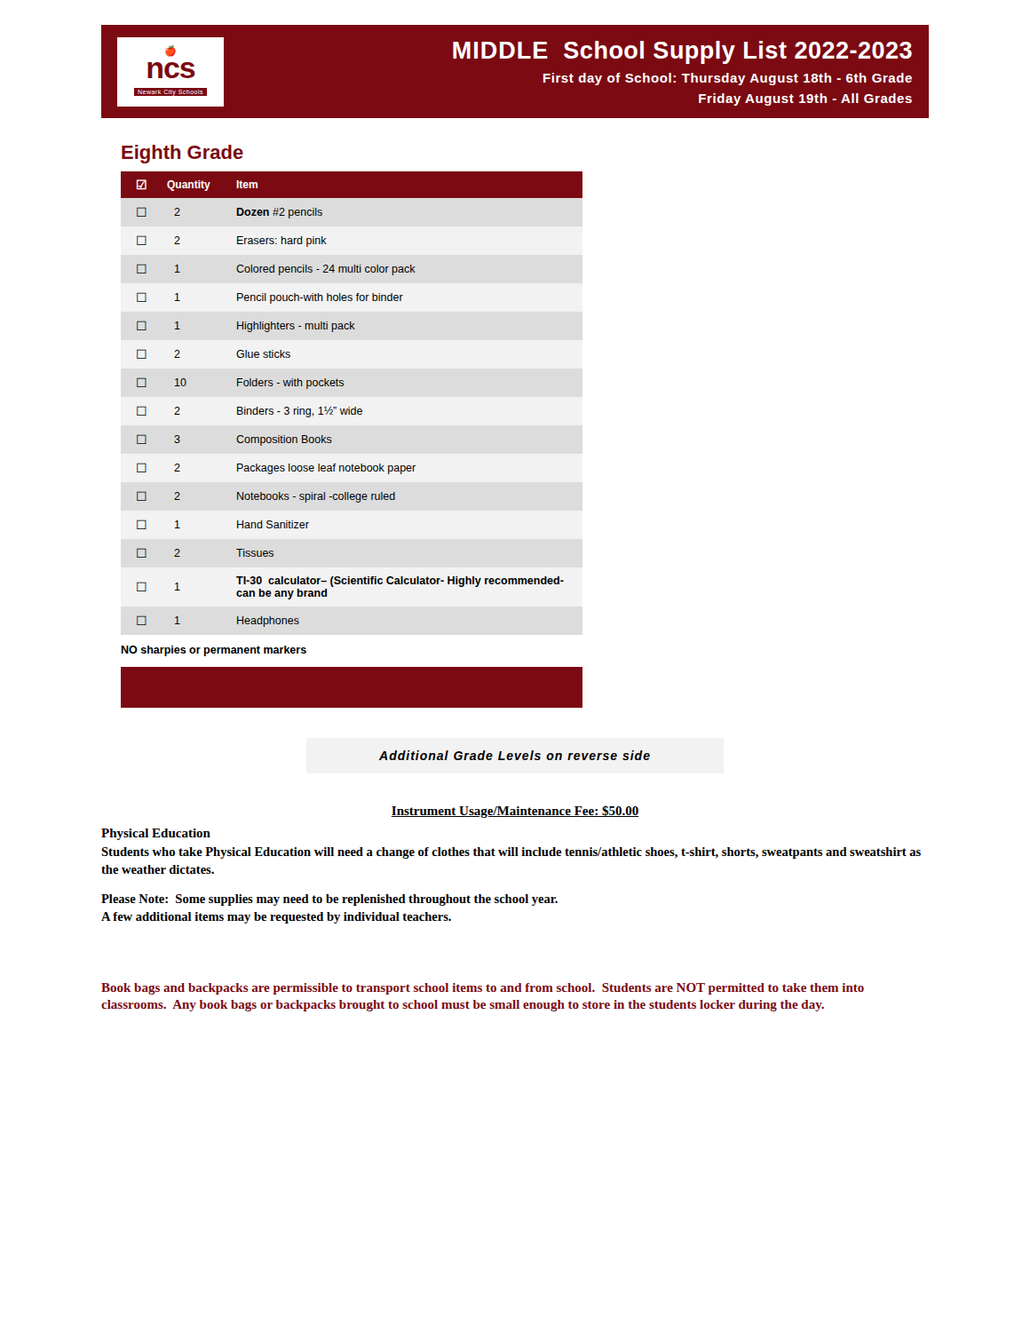🍎
ncs
Newark City Schools
MIDDLE School Supply List 2022-2023
First day of School: Thursday August 18th - 6th Grade
Friday August 19th - All Grades
Eighth Grade
| ☑ | Quantity | Item |
| --- | --- | --- |
| ☐ | 2 | Dozen #2 pencils |
| ☐ | 2 | Erasers: hard pink |
| ☐ | 1 | Colored pencils - 24 multi color pack |
| ☐ | 1 | Pencil pouch-with holes for binder |
| ☐ | 1 | Highlighters - multi pack |
| ☐ | 2 | Glue sticks |
| ☐ | 10 | Folders - with pockets |
| ☐ | 2 | Binders - 3 ring, 1½” wide |
| ☐ | 3 | Composition Books |
| ☐ | 2 | Packages loose leaf notebook paper |
| ☐ | 2 | Notebooks - spiral -college ruled |
| ☐ | 1 | Hand Sanitizer |
| ☐ | 2 | Tissues |
| ☐ | 1 | TI-30 calculator– (Scientific Calculator- Highly recommended-can be any brand |
| ☐ | 1 | Headphones |
NO sharpies or permanent markers
Additional Grade Levels on reverse side
Instrument Usage/Maintenance Fee: $50.00
Physical Education
Students who take Physical Education will need a change of clothes that will include tennis/athletic shoes, t-shirt, shorts, sweatpants and sweatshirt as the weather dictates.
Please Note: Some supplies may need to be replenished throughout the school year.
A few additional items may be requested by individual teachers.
Book bags and backpacks are permissible to transport school items to and from school. Students are NOT permitted to take them into classrooms. Any book bags or backpacks brought to school must be small enough to store in the students locker during the day.